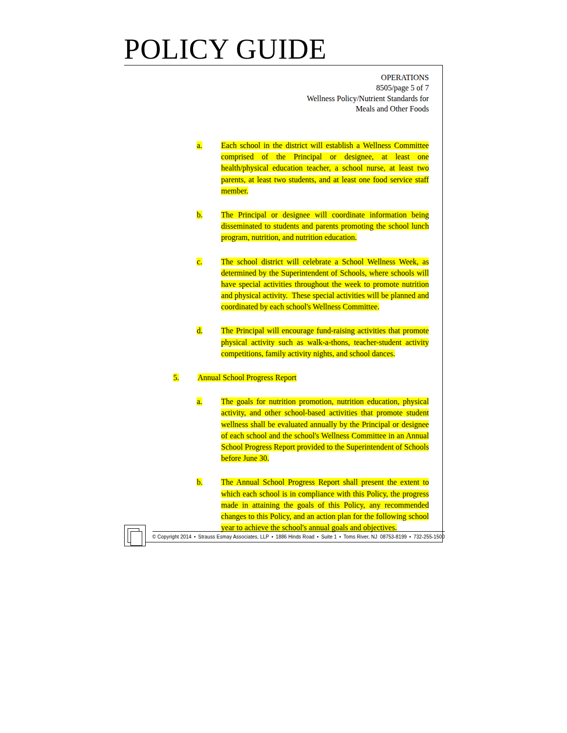POLICY GUIDE
OPERATIONS
8505/page 5 of 7
Wellness Policy/Nutrient Standards for
Meals and Other Foods
a.
Each school in the district will establish a Wellness Committee comprised of the Principal or designee, at least one health/physical education teacher, a school nurse, at least two parents, at least two students, and at least one food service staff member.
b.
The Principal or designee will coordinate information being disseminated to students and parents promoting the school lunch program, nutrition, and nutrition education.
c.
The school district will celebrate a School Wellness Week, as determined by the Superintendent of Schools, where schools will have special activities throughout the week to promote nutrition and physical activity. These special activities will be planned and coordinated by each school's Wellness Committee.
d.
The Principal will encourage fund-raising activities that promote physical activity such as walk-a-thons, teacher-student activity competitions, family activity nights, and school dances.
5.
Annual School Progress Report
a.
The goals for nutrition promotion, nutrition education, physical activity, and other school-based activities that promote student wellness shall be evaluated annually by the Principal or designee of each school and the school's Wellness Committee in an Annual School Progress Report provided to the Superintendent of Schools before June 30.
b.
The Annual School Progress Report shall present the extent to which each school is in compliance with this Policy, the progress made in attaining the goals of this Policy, any recommended changes to this Policy, and an action plan for the following school year to achieve the school's annual goals and objectives.
© Copyright 2014•Strauss Esmay Associates, LLP•1886 Hinds Road•Suite 1•Toms River, NJ 08753-8199•732-255-1500